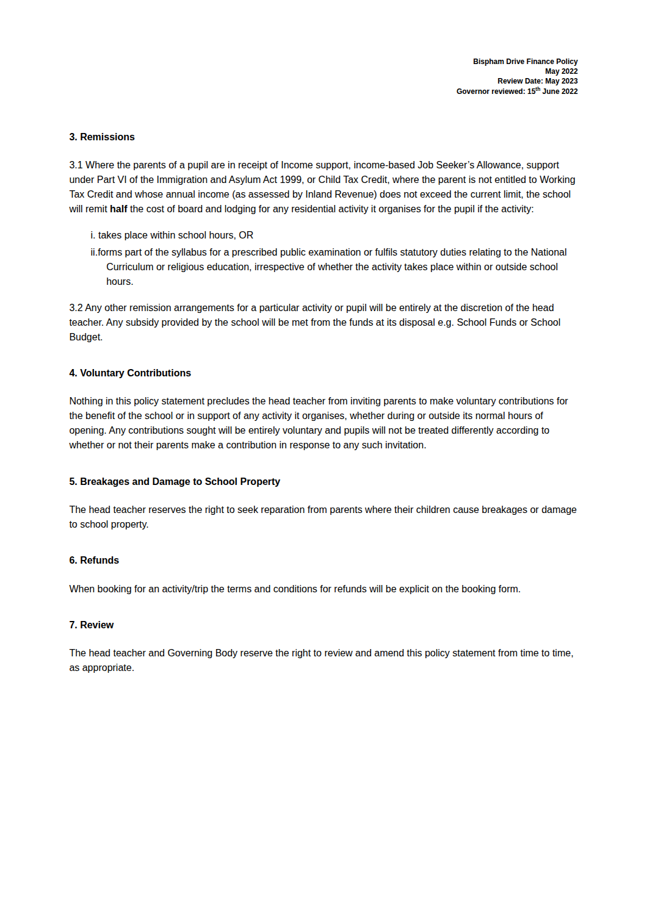Bispham Drive Finance Policy
May 2022
Review Date: May 2023
Governor reviewed: 15th June 2022
3. Remissions
3.1 Where the parents of a pupil are in receipt of Income support, income-based Job Seeker’s Allowance, support under Part VI of the Immigration and Asylum Act 1999, or Child Tax Credit, where the parent is not entitled to Working Tax Credit and whose annual income (as assessed by Inland Revenue) does not exceed the current limit, the school will remit half the cost of board and lodging for any residential activity it organises for the pupil if the activity:
i. takes place within school hours, OR
ii. forms part of the syllabus for a prescribed public examination or fulfils statutory duties relating to the National Curriculum or religious education, irrespective of whether the activity takes place within or outside school hours.
3.2 Any other remission arrangements for a particular activity or pupil will be entirely at the discretion of the head teacher. Any subsidy provided by the school will be met from the funds at its disposal e.g. School Funds or School Budget.
4. Voluntary Contributions
Nothing in this policy statement precludes the head teacher from inviting parents to make voluntary contributions for the benefit of the school or in support of any activity it organises, whether during or outside its normal hours of opening. Any contributions sought will be entirely voluntary and pupils will not be treated differently according to whether or not their parents make a contribution in response to any such invitation.
5. Breakages and Damage to School Property
The head teacher reserves the right to seek reparation from parents where their children cause breakages or damage to school property.
6. Refunds
When booking for an activity/trip the terms and conditions for refunds will be explicit on the booking form.
7. Review
The head teacher and Governing Body reserve the right to review and amend this policy statement from time to time, as appropriate.